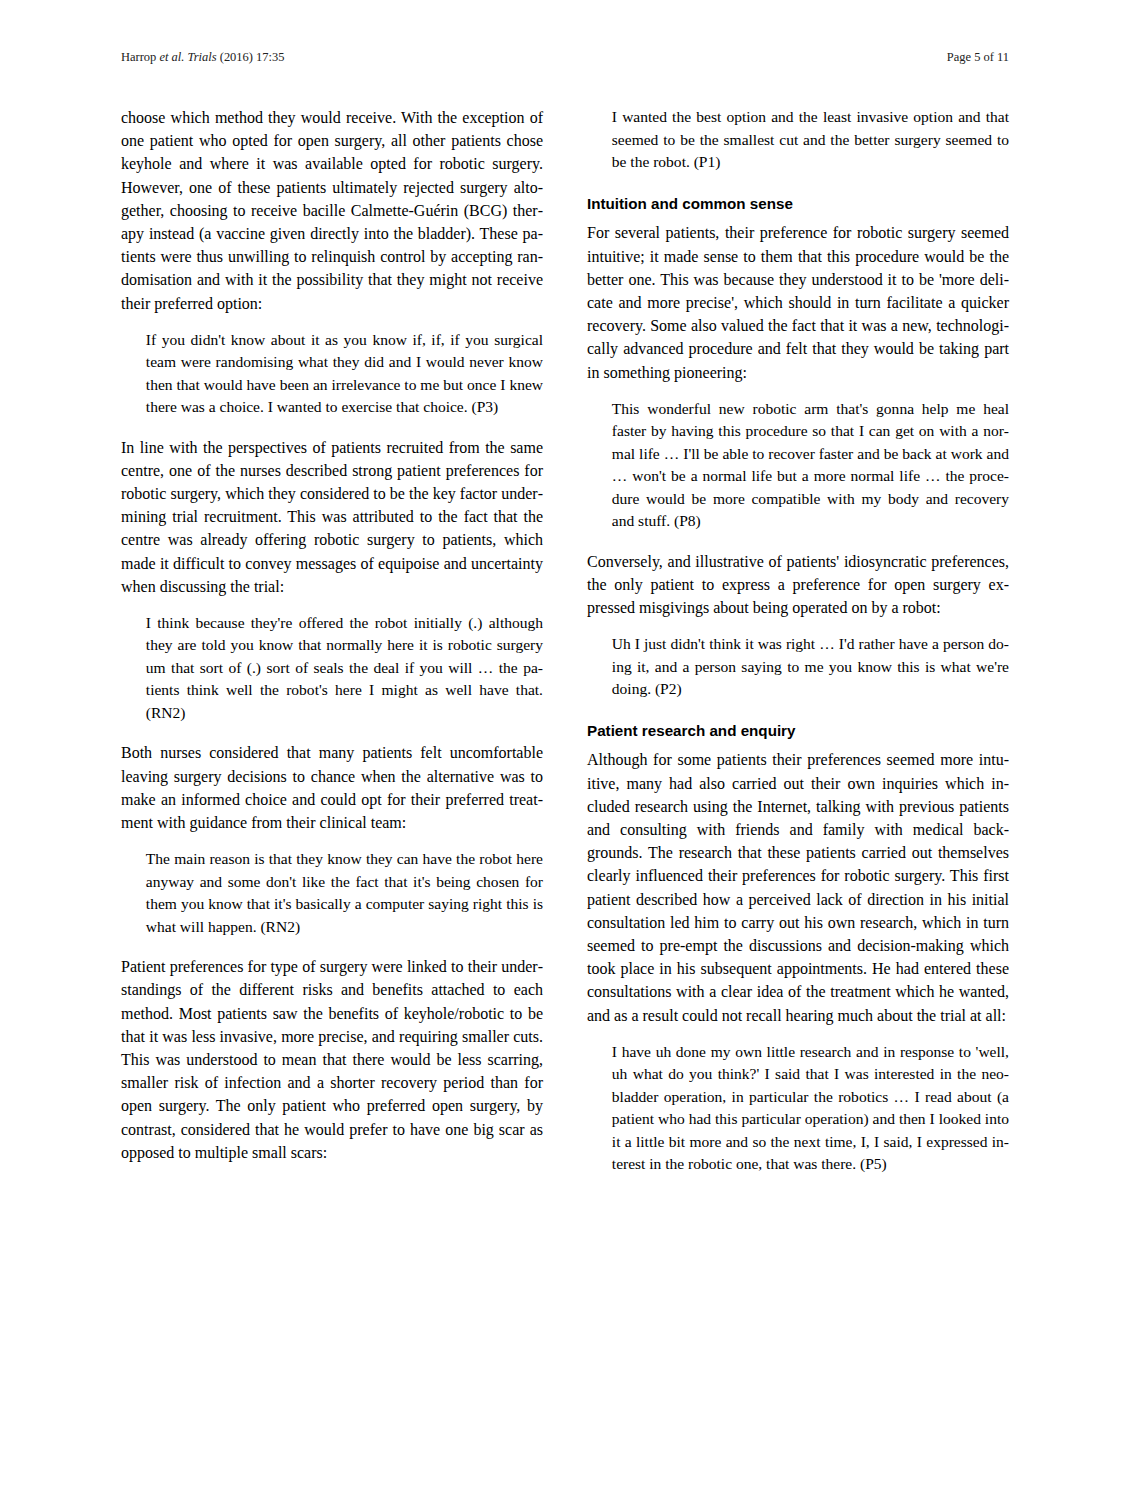Harrop et al. Trials (2016) 17:35 Page 5 of 11
choose which method they would receive. With the exception of one patient who opted for open surgery, all other patients chose keyhole and where it was available opted for robotic surgery. However, one of these patients ultimately rejected surgery altogether, choosing to receive bacille Calmette-Guérin (BCG) therapy instead (a vaccine given directly into the bladder). These patients were thus unwilling to relinquish control by accepting randomisation and with it the possibility that they might not receive their preferred option:
If you didn't know about it as you know if, if, if you surgical team were randomising what they did and I would never know then that would have been an irrelevance to me but once I knew there was a choice. I wanted to exercise that choice. (P3)
In line with the perspectives of patients recruited from the same centre, one of the nurses described strong patient preferences for robotic surgery, which they considered to be the key factor undermining trial recruitment. This was attributed to the fact that the centre was already offering robotic surgery to patients, which made it difficult to convey messages of equipoise and uncertainty when discussing the trial:
I think because they're offered the robot initially (.) although they are told you know that normally here it is robotic surgery um that sort of (.) sort of seals the deal if you will … the patients think well the robot's here I might as well have that. (RN2)
Both nurses considered that many patients felt uncomfortable leaving surgery decisions to chance when the alternative was to make an informed choice and could opt for their preferred treatment with guidance from their clinical team:
The main reason is that they know they can have the robot here anyway and some don't like the fact that it's being chosen for them you know that it's basically a computer saying right this is what will happen. (RN2)
Patient preferences for type of surgery were linked to their understandings of the different risks and benefits attached to each method. Most patients saw the benefits of keyhole/robotic to be that it was less invasive, more precise, and requiring smaller cuts. This was understood to mean that there would be less scarring, smaller risk of infection and a shorter recovery period than for open surgery. The only patient who preferred open surgery, by contrast, considered that he would prefer to have one big scar as opposed to multiple small scars:
I wanted the best option and the least invasive option and that seemed to be the smallest cut and the better surgery seemed to be the robot. (P1)
Intuition and common sense
For several patients, their preference for robotic surgery seemed intuitive; it made sense to them that this procedure would be the better one. This was because they understood it to be 'more delicate and more precise', which should in turn facilitate a quicker recovery. Some also valued the fact that it was a new, technologically advanced procedure and felt that they would be taking part in something pioneering:
This wonderful new robotic arm that's gonna help me heal faster by having this procedure so that I can get on with a normal life … I'll be able to recover faster and be back at work and … won't be a normal life but a more normal life … the procedure would be more compatible with my body and recovery and stuff. (P8)
Conversely, and illustrative of patients' idiosyncratic preferences, the only patient to express a preference for open surgery expressed misgivings about being operated on by a robot:
Uh I just didn't think it was right … I'd rather have a person doing it, and a person saying to me you know this is what we're doing. (P2)
Patient research and enquiry
Although for some patients their preferences seemed more intuitive, many had also carried out their own inquiries which included research using the Internet, talking with previous patients and consulting with friends and family with medical backgrounds. The research that these patients carried out themselves clearly influenced their preferences for robotic surgery. This first patient described how a perceived lack of direction in his initial consultation led him to carry out his own research, which in turn seemed to pre-empt the discussions and decision-making which took place in his subsequent appointments. He had entered these consultations with a clear idea of the treatment which he wanted, and as a result could not recall hearing much about the trial at all:
I have uh done my own little research and in response to 'well, uh what do you think?' I said that I was interested in the neo-bladder operation, in particular the robotics … I read about (a patient who had this particular operation) and then I looked into it a little bit more and so the next time, I, I said, I expressed interest in the robotic one, that was there. (P5)